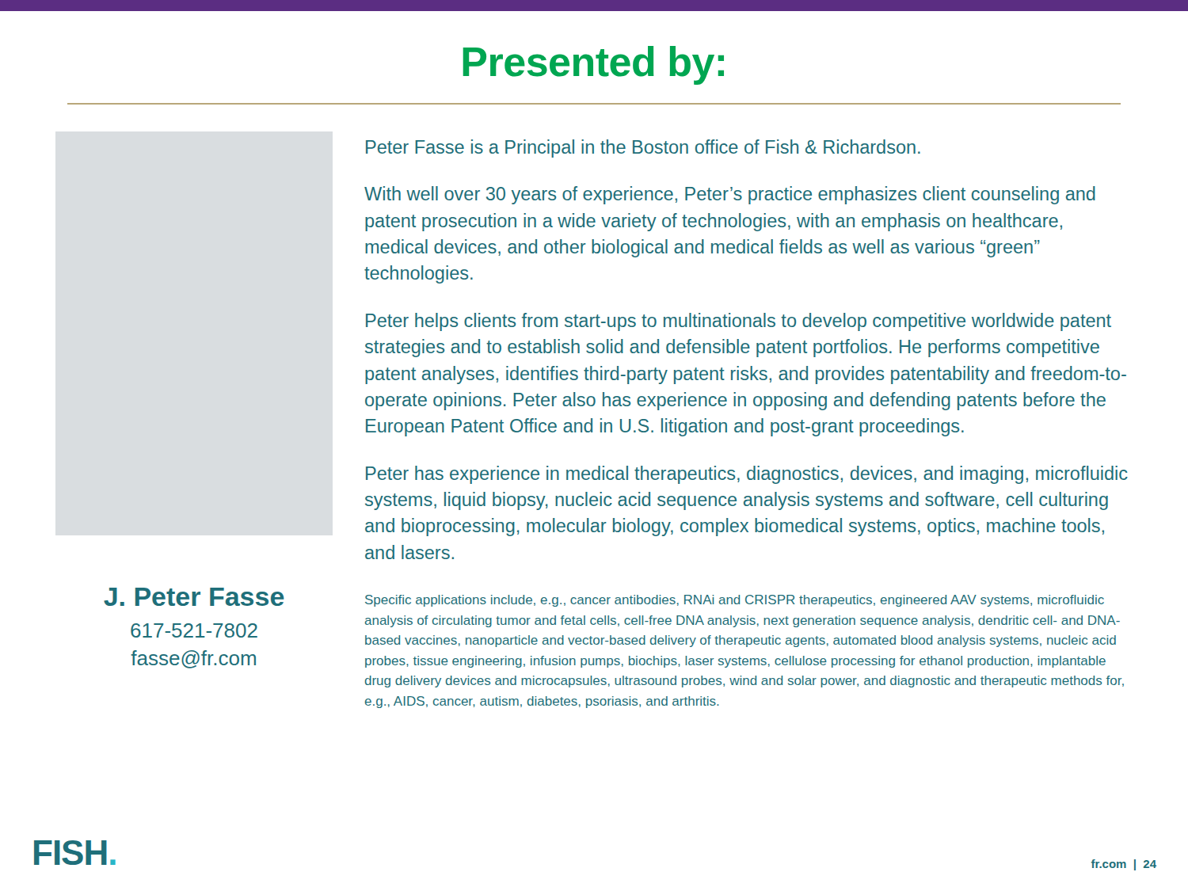Presented by:
J. Peter Fasse
617-521-7802
fasse@fr.com
Peter Fasse is a Principal in the Boston office of Fish & Richardson.
With well over 30 years of experience, Peter’s practice emphasizes client counseling and patent prosecution in a wide variety of technologies, with an emphasis on healthcare, medical devices, and other biological and medical fields as well as various “green” technologies.
Peter helps clients from start-ups to multinationals to develop competitive worldwide patent strategies and to establish solid and defensible patent portfolios. He performs competitive patent analyses, identifies third-party patent risks, and provides patentability and freedom-to-operate opinions. Peter also has experience in opposing and defending patents before the European Patent Office and in U.S. litigation and post-grant proceedings.
Peter has experience in medical therapeutics, diagnostics, devices, and imaging, microfluidic systems, liquid biopsy, nucleic acid sequence analysis systems and software, cell culturing and bioprocessing, molecular biology, complex biomedical systems, optics, machine tools, and lasers.
Specific applications include, e.g., cancer antibodies, RNAi and CRISPR therapeutics, engineered AAV systems, microfluidic analysis of circulating tumor and fetal cells, cell-free DNA analysis, next generation sequence analysis, dendritic cell- and DNA- based vaccines, nanoparticle and vector-based delivery of therapeutic agents, automated blood analysis systems, nucleic acid probes, tissue engineering, infusion pumps, biochips, laser systems, cellulose processing for ethanol production, implantable drug delivery devices and microcapsules, ultrasound probes, wind and solar power, and diagnostic and therapeutic methods for, e.g., AIDS, cancer, autism, diabetes, psoriasis, and arthritis.
FISH.
fr.com | 24